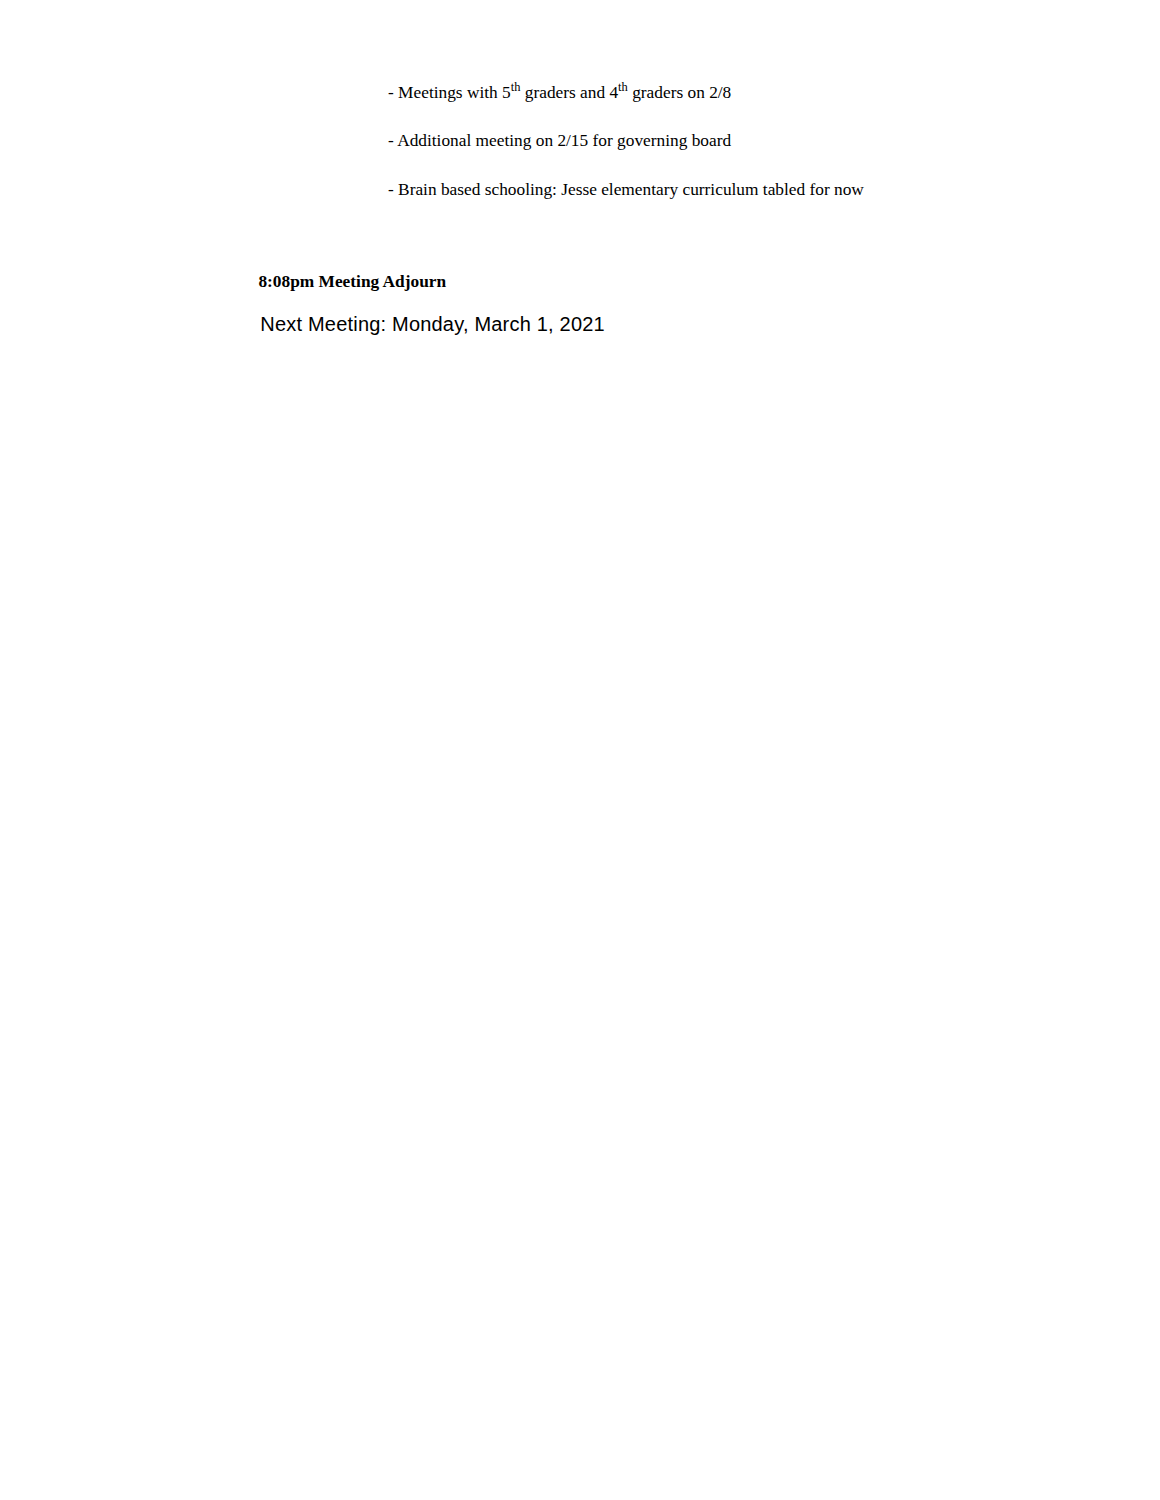- Meetings with 5th graders and 4th graders on 2/8
- Additional meeting on 2/15 for governing board
- Brain based schooling: Jesse elementary curriculum tabled for now
8:08pm Meeting Adjourn
Next Meeting: Monday, March 1, 2021